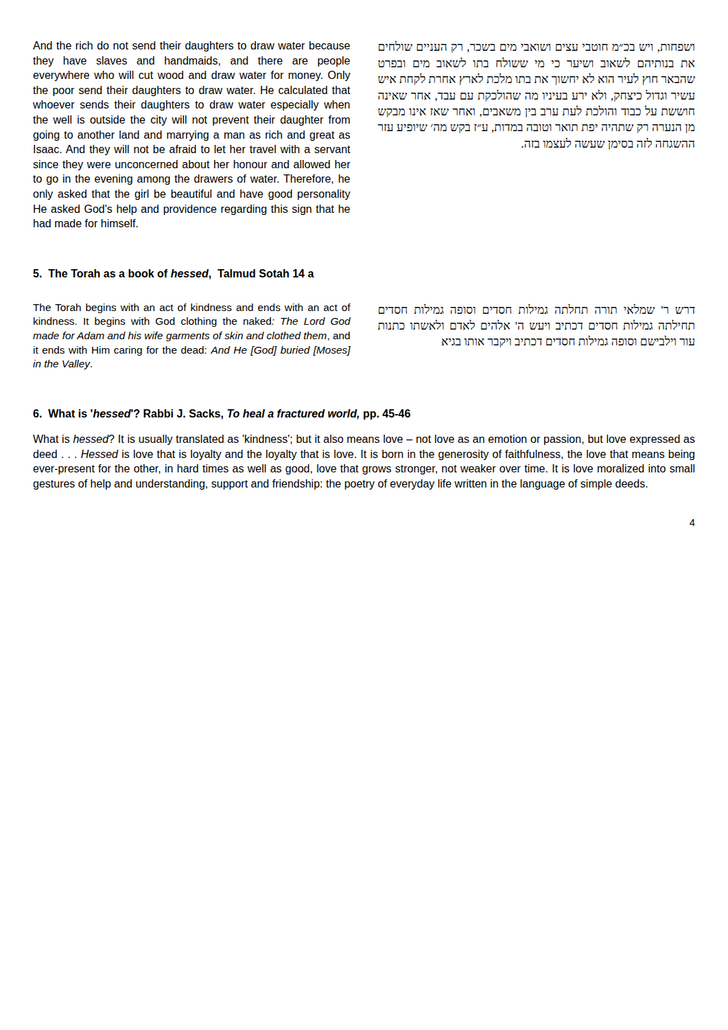And the rich do not send their daughters to draw water because they have slaves and handmaids, and there are people everywhere who will cut wood and draw water for money. Only the poor send their daughters to draw water. He calculated that whoever sends their daughters to draw water especially when the well is outside the city will not prevent their daughter from going to another land and marrying a man as rich and great as Isaac. And they will not be afraid to let her travel with a servant since they were unconcerned about her honour and allowed her to go in the evening among the drawers of water. Therefore, he only asked that the girl be beautiful and have good personality He asked God's help and providence regarding this sign that he had made for himself.
ושפחות, ויש בכ״מ חוטבי עצים ושואבי מים בשכר, רק העניים שולחים את בנותיהם לשאוב ושיער כי מי ששולח בתו לשאוב מים ובפרט שהבאר חוץ לעיר הוא לא יחשוך את בתו מלכת לארץ אחרת לקחת איש עשיר וגדול כיצחק, ולא ירע בעיניו מה שהולכקת עם עבד, אחר שאינה חוששת על כבוד והולכת לעת ערב בין משאבים, ואחר שאז אינו מבקש מן הנערה רק שתהיה יפת תואר וטובה במדות, ע״ז בקש מה׳ שיופיע עזר ההשגחה לזה בסימן שעשה לעצמו בזה.
5. The Torah as a book of hessed, Talmud Sotah 14 a
The Torah begins with an act of kindness and ends with an act of kindness. It begins with God clothing the naked: The Lord God made for Adam and his wife garments of skin and clothed them, and it ends with Him caring for the dead: And He [God] buried [Moses] in the Valley.
דרש ר' שמלאי תורה תחלתה גמילות חסדים וסופה גמילות חסדים תחילתה גמילות חסדים דכתיב ויעש ה' אלהים לאדם ולאשתו כתנות עור וילבישם וסופה גמילות חסדים דכתיב ויקבר אותו בגיא
6. What is 'hessed'? Rabbi J. Sacks, To heal a fractured world, pp. 45-46
What is hessed? It is usually translated as 'kindness'; but it also means love – not love as an emotion or passion, but love expressed as deed . . . Hessed is love that is loyalty and the loyalty that is love. It is born in the generosity of faithfulness, the love that means being ever-present for the other, in hard times as well as good, love that grows stronger, not weaker over time. It is love moralized into small gestures of help and understanding, support and friendship: the poetry of everyday life written in the language of simple deeds.
4